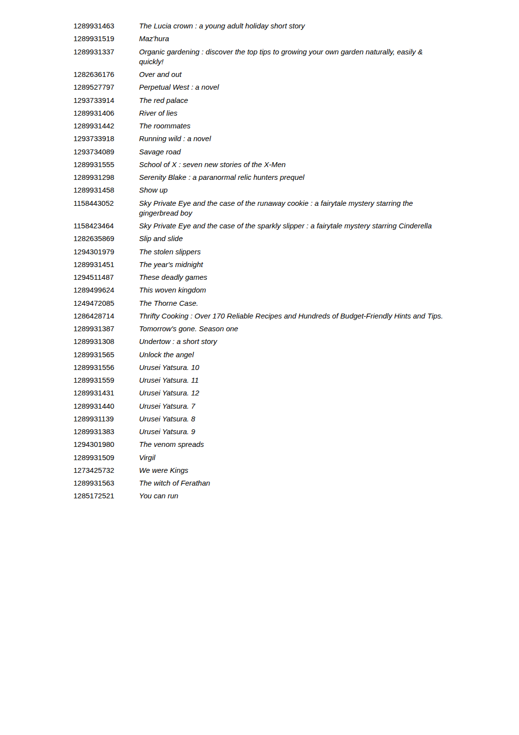| 1289931463 | The Lucia crown : a young adult holiday short story |
| 1289931519 | Maz'hura |
| 1289931337 | Organic gardening : discover the top tips to growing your own garden naturally, easily & quickly! |
| 1282636176 | Over and out |
| 1289527797 | Perpetual West : a novel |
| 1293733914 | The red palace |
| 1289931406 | River of lies |
| 1289931442 | The roommates |
| 1293733918 | Running wild : a novel |
| 1293734089 | Savage road |
| 1289931555 | School of X : seven new stories of the X-Men |
| 1289931298 | Serenity Blake : a paranormal relic hunters prequel |
| 1289931458 | Show up |
| 1158443052 | Sky Private Eye and the case of the runaway cookie : a fairytale mystery starring the gingerbread boy |
| 1158423464 | Sky Private Eye and the case of the sparkly slipper : a fairytale mystery starring Cinderella |
| 1282635869 | Slip and slide |
| 1294301979 | The stolen slippers |
| 1289931451 | The year's midnight |
| 1294511487 | These deadly games |
| 1289499624 | This woven kingdom |
| 1249472085 | The Thorne Case. |
| 1286428714 | Thrifty Cooking : Over 170 Reliable Recipes and Hundreds of Budget-Friendly Hints and Tips. |
| 1289931387 | Tomorrow's gone. Season one |
| 1289931308 | Undertow : a short story |
| 1289931565 | Unlock the angel |
| 1289931556 | Urusei Yatsura. 10 |
| 1289931559 | Urusei Yatsura. 11 |
| 1289931431 | Urusei Yatsura. 12 |
| 1289931440 | Urusei Yatsura. 7 |
| 1289931139 | Urusei Yatsura. 8 |
| 1289931383 | Urusei Yatsura. 9 |
| 1294301980 | The venom spreads |
| 1289931509 | Virgil |
| 1273425732 | We were Kings |
| 1289931563 | The witch of Ferathan |
| 1285172521 | You can run |